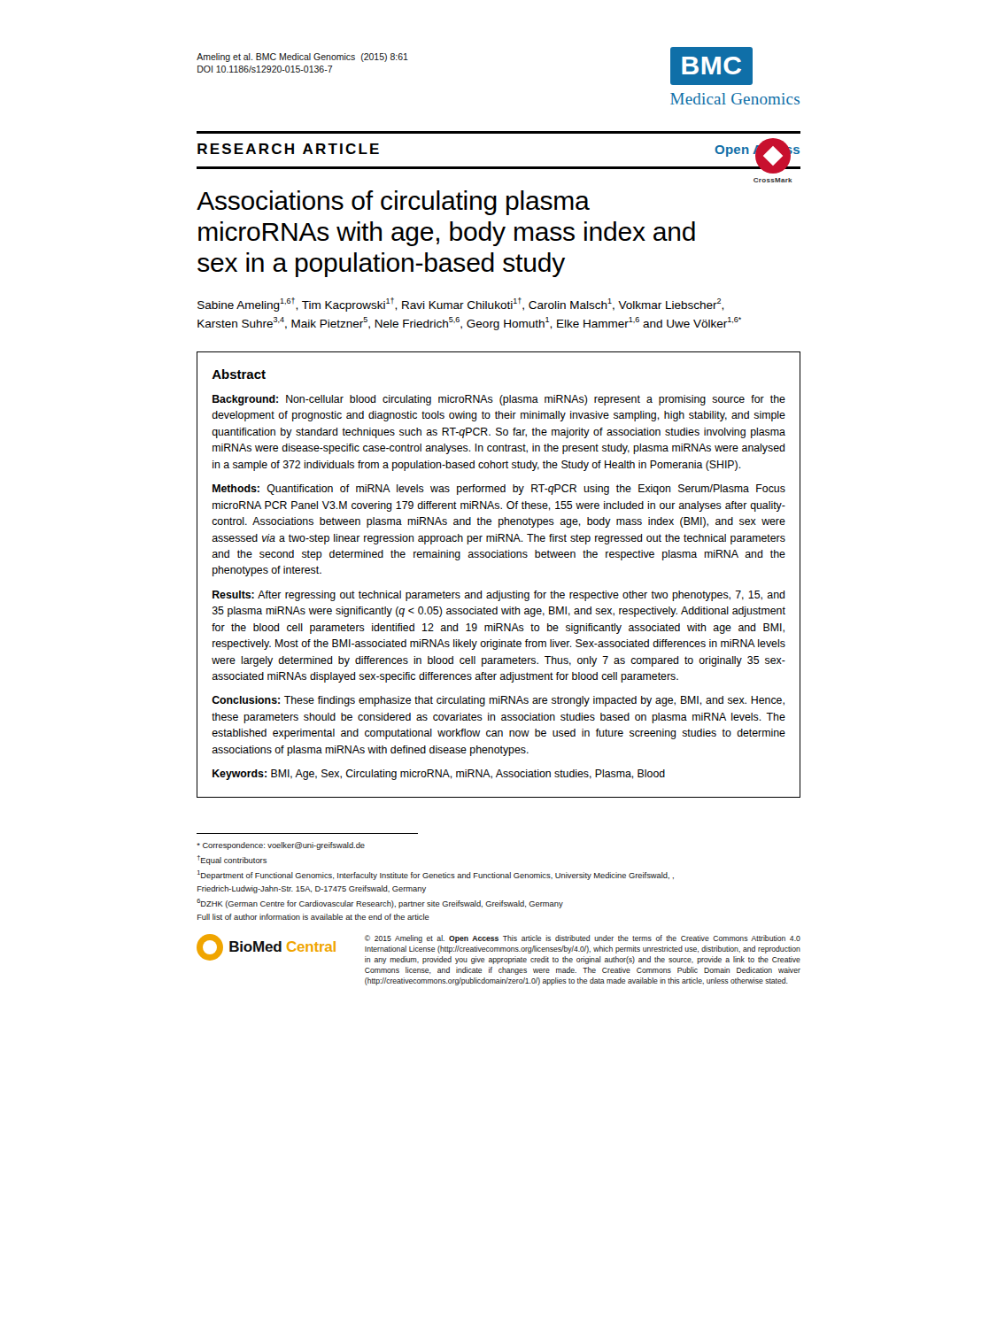Ameling et al. BMC Medical Genomics (2015) 8:61
DOI 10.1186/s12920-015-0136-7
BMC
Medical Genomics
Research Article
Open Access
CrossMark
Associations of circulating plasma microRNAs with age, body mass index and sex in a population-based study
Sabine Ameling1,6†, Tim Kacprowski1†, Ravi Kumar Chilukoti1†, Carolin Malsch1, Volkmar Liebscher2, Karsten Suhre3,4, Maik Pietzner5, Nele Friedrich5,6, Georg Homuth1, Elke Hammer1,6 and Uwe Völker1,6*
Abstract
Background: Non-cellular blood circulating microRNAs (plasma miRNAs) represent a promising source for the development of prognostic and diagnostic tools owing to their minimally invasive sampling, high stability, and simple quantification by standard techniques such as RT-q PCR. So far, the majority of association studies involving plasma miRNAs were disease-specific case-control analyses. In contrast, in the present study, plasma miRNAs were analysed in a sample of 372 individuals from a population-based cohort study, the Study of Health in Pomerania (SHIP).
Methods: Quantification of miRNA levels was performed by RT-q PCR using the Exiqon Serum/Plasma Focus microRNA PCR Panel V3.M covering 179 different miRNAs. Of these, 155 were included in our analyses after quality-control. Associations between plasma miRNAs and the phenotypes age, body mass index (BMI), and sex were assessed via a two-step linear regression approach per miRNA. The first step regressed out the technical parameters and the second step determined the remaining associations between the respective plasma miRNA and the phenotypes of interest.
Results: After regressing out technical parameters and adjusting for the respective other two phenotypes, 7, 15, and 35 plasma miRNAs were significantly (q < 0.05) associated with age, BMI, and sex, respectively. Additional adjustment for the blood cell parameters identified 12 and 19 miRNAs to be significantly associated with age and BMI, respectively. Most of the BMI-associated miRNAs likely originate from liver. Sex-associated differences in miRNA levels were largely determined by differences in blood cell parameters. Thus, only 7 as compared to originally 35 sex-associated miRNAs displayed sex-specific differences after adjustment for blood cell parameters.
Conclusions: These findings emphasize that circulating miRNAs are strongly impacted by age, BMI, and sex. Hence, these parameters should be considered as covariates in association studies based on plasma miRNA levels. The established experimental and computational workflow can now be used in future screening studies to determine associations of plasma miRNAs with defined disease phenotypes.
Keywords: BMI, Age, Sex, Circulating microRNA, miRNA, Association studies, Plasma, Blood
* Correspondence: voelker@uni-greifswald.de
†Equal contributors
1Department of Functional Genomics, Interfaculty Institute for Genetics and Functional Genomics, University Medicine Greifswald, ,
Friedrich-Ludwig-Jahn-Str. 15A, D-17475 Greifswald, Germany
6DZHK (German Centre for Cardiovascular Research), partner site Greifswald, Greifswald, Germany
Full list of author information is available at the end of the article
BioMed Central
© 2015 Ameling et al. Open Access This article is distributed under the terms of the Creative Commons Attribution 4.0 International License (http://creativecommons.org/licenses/by/4.0/), which permits unrestricted use, distribution, and reproduction in any medium, provided you give appropriate credit to the original author(s) and the source, provide a link to the Creative Commons license, and indicate if changes were made. The Creative Commons Public Domain Dedication waiver (http://creativecommons.org/publicdomain/zero/1.0/) applies to the data made available in this article, unless otherwise stated.